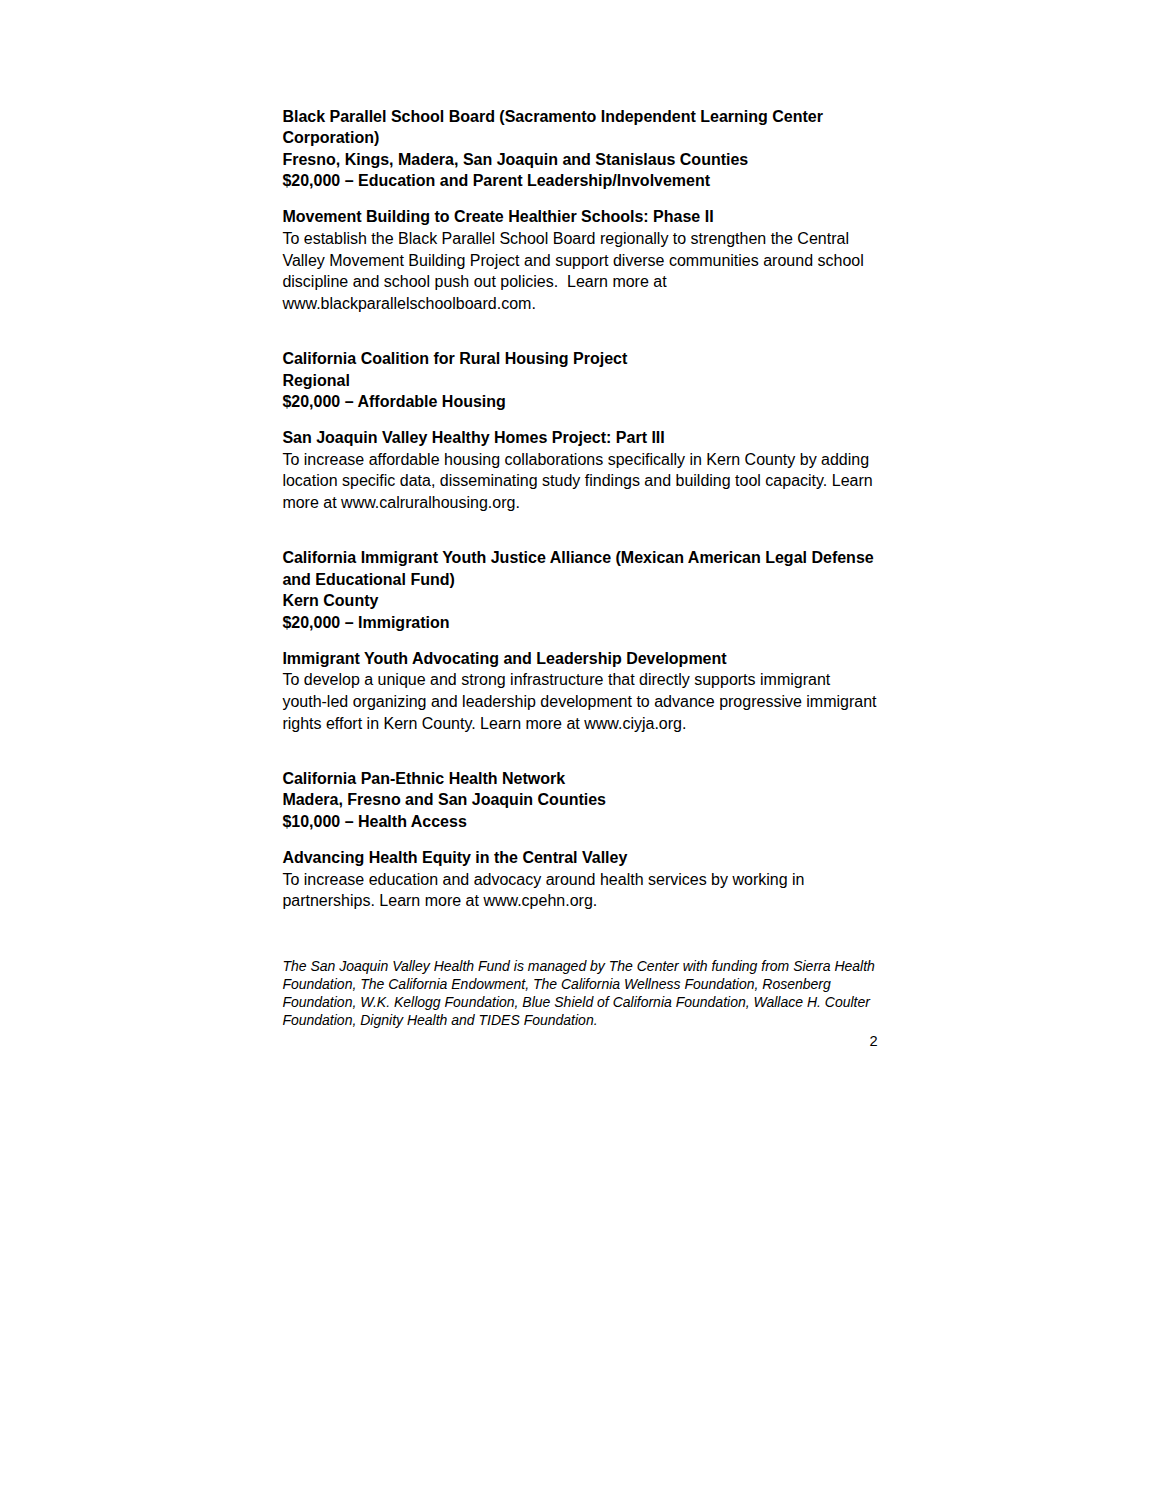Black Parallel School Board (Sacramento Independent Learning Center Corporation)
Fresno, Kings, Madera, San Joaquin and Stanislaus Counties
$20,000 – Education and Parent Leadership/Involvement
Movement Building to Create Healthier Schools: Phase II
To establish the Black Parallel School Board regionally to strengthen the Central Valley Movement Building Project and support diverse communities around school discipline and school push out policies. Learn more at www.blackparallelschoolboard.com.
California Coalition for Rural Housing Project
Regional
$20,000 – Affordable Housing
San Joaquin Valley Healthy Homes Project: Part III
To increase affordable housing collaborations specifically in Kern County by adding location specific data, disseminating study findings and building tool capacity. Learn more at www.calruralhousing.org.
California Immigrant Youth Justice Alliance (Mexican American Legal Defense and Educational Fund)
Kern County
$20,000 – Immigration
Immigrant Youth Advocating and Leadership Development
To develop a unique and strong infrastructure that directly supports immigrant youth-led organizing and leadership development to advance progressive immigrant rights effort in Kern County. Learn more at www.ciyja.org.
California Pan-Ethnic Health Network
Madera, Fresno and San Joaquin Counties
$10,000 – Health Access
Advancing Health Equity in the Central Valley
To increase education and advocacy around health services by working in partnerships. Learn more at www.cpehn.org.
The San Joaquin Valley Health Fund is managed by The Center with funding from Sierra Health Foundation, The California Endowment, The California Wellness Foundation, Rosenberg Foundation, W.K. Kellogg Foundation, Blue Shield of California Foundation, Wallace H. Coulter Foundation, Dignity Health and TIDES Foundation.
2